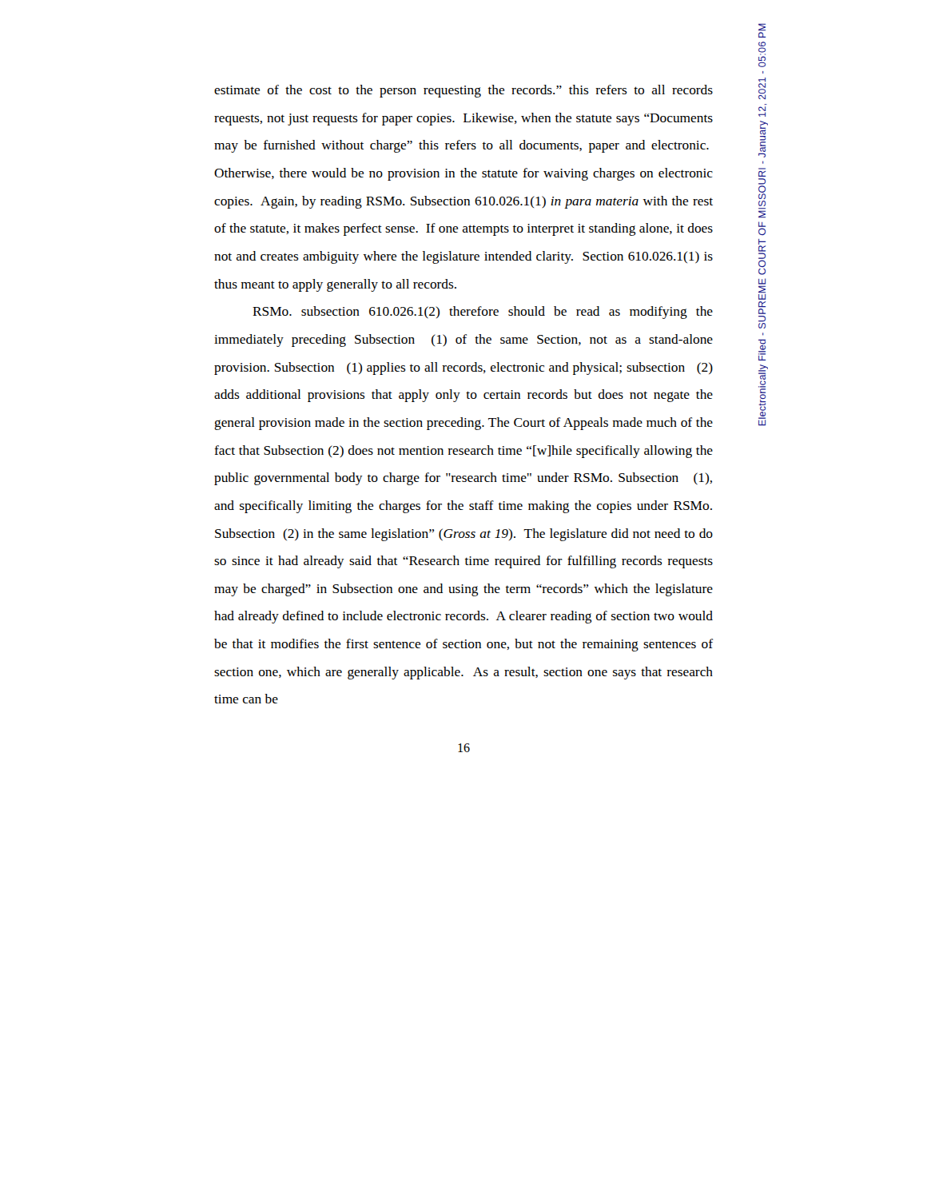Electronically Filed - SUPREME COURT OF MISSOURI - January 12, 2021 - 05:06 PM
estimate of the cost to the person requesting the records.” this refers to all records requests, not just requests for paper copies. Likewise, when the statute says “Documents may be furnished without charge” this refers to all documents, paper and electronic. Otherwise, there would be no provision in the statute for waiving charges on electronic copies. Again, by reading RSMo. Subsection 610.026.1(1) in para materia with the rest of the statute, it makes perfect sense. If one attempts to interpret it standing alone, it does not and creates ambiguity where the legislature intended clarity. Section 610.026.1(1) is thus meant to apply generally to all records.
RSMo. subsection 610.026.1(2) therefore should be read as modifying the immediately preceding Subsection (1) of the same Section, not as a stand-alone provision. Subsection (1) applies to all records, electronic and physical; subsection (2) adds additional provisions that apply only to certain records but does not negate the general provision made in the section preceding. The Court of Appeals made much of the fact that Subsection (2) does not mention research time “[w]hile specifically allowing the public governmental body to charge for "research time" under RSMo. Subsection (1), and specifically limiting the charges for the staff time making the copies under RSMo. Subsection (2) in the same legislation” (Gross at 19). The legislature did not need to do so since it had already said that “Research time required for fulfilling records requests may be charged” in Subsection one and using the term “records” which the legislature had already defined to include electronic records. A clearer reading of section two would be that it modifies the first sentence of section one, but not the remaining sentences of section one, which are generally applicable. As a result, section one says that research time can be
16